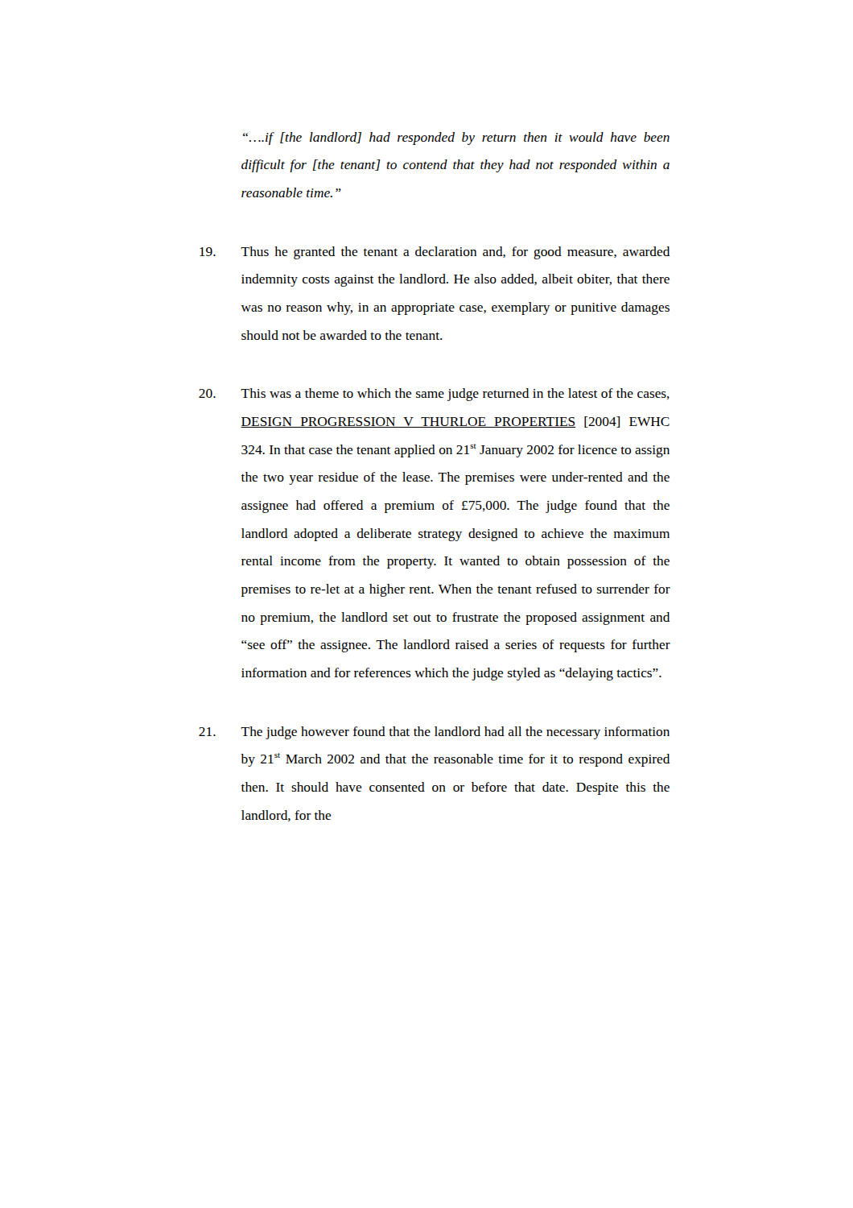“….if [the landlord] had responded by return then it would have been difficult for [the tenant] to contend that they had not responded within a reasonable time.”
Thus he granted the tenant a declaration and, for good measure, awarded indemnity costs against the landlord. He also added, albeit obiter, that there was no reason why, in an appropriate case, exemplary or punitive damages should not be awarded to the tenant.
This was a theme to which the same judge returned in the latest of the cases, DESIGN PROGRESSION V THURLOE PROPERTIES [2004] EWHC 324. In that case the tenant applied on 21st January 2002 for licence to assign the two year residue of the lease. The premises were under-rented and the assignee had offered a premium of £75,000. The judge found that the landlord adopted a deliberate strategy designed to achieve the maximum rental income from the property. It wanted to obtain possession of the premises to re-let at a higher rent. When the tenant refused to surrender for no premium, the landlord set out to frustrate the proposed assignment and “see off” the assignee. The landlord raised a series of requests for further information and for references which the judge styled as “delaying tactics”.
The judge however found that the landlord had all the necessary information by 21st March 2002 and that the reasonable time for it to respond expired then. It should have consented on or before that date. Despite this the landlord, for the